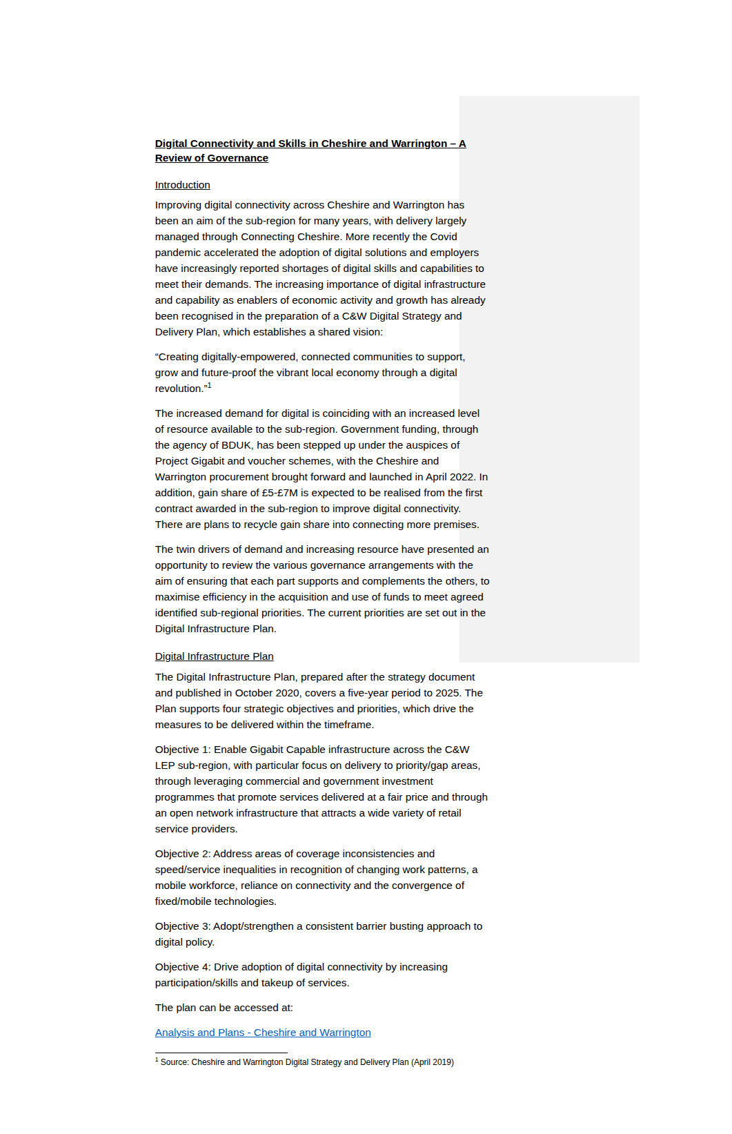Digital Connectivity and Skills in Cheshire and Warrington – A Review of Governance
Introduction
Improving digital connectivity across Cheshire and Warrington has been an aim of the sub-region for many years, with delivery largely managed through Connecting Cheshire. More recently the Covid pandemic accelerated the adoption of digital solutions and employers have increasingly reported shortages of digital skills and capabilities to meet their demands. The increasing importance of digital infrastructure and capability as enablers of economic activity and growth has already been recognised in the preparation of a C&W Digital Strategy and Delivery Plan, which establishes a shared vision:
“Creating digitally-empowered, connected communities to support, grow and future-proof the vibrant local economy through a digital revolution.”1
The increased demand for digital is coinciding with an increased level of resource available to the sub-region. Government funding, through the agency of BDUK, has been stepped up under the auspices of Project Gigabit and voucher schemes, with the Cheshire and Warrington procurement brought forward and launched in April 2022. In addition, gain share of £5-£7M is expected to be realised from the first contract awarded in the sub-region to improve digital connectivity. There are plans to recycle gain share into connecting more premises.
The twin drivers of demand and increasing resource have presented an opportunity to review the various governance arrangements with the aim of ensuring that each part supports and complements the others, to maximise efficiency in the acquisition and use of funds to meet agreed identified sub-regional priorities. The current priorities are set out in the Digital Infrastructure Plan.
Digital Infrastructure Plan
The Digital Infrastructure Plan, prepared after the strategy document and published in October 2020, covers a five-year period to 2025. The Plan supports four strategic objectives and priorities, which drive the measures to be delivered within the timeframe.
Objective 1: Enable Gigabit Capable infrastructure across the C&W LEP sub-region, with particular focus on delivery to priority/gap areas, through leveraging commercial and government investment programmes that promote services delivered at a fair price and through an open network infrastructure that attracts a wide variety of retail service providers.
Objective 2: Address areas of coverage inconsistencies and speed/service inequalities in recognition of changing work patterns, a mobile workforce, reliance on connectivity and the convergence of fixed/mobile technologies.
Objective 3: Adopt/strengthen a consistent barrier busting approach to digital policy.
Objective 4: Drive adoption of digital connectivity by increasing participation/skills and takeup of services.
The plan can be accessed at:
Analysis and Plans - Cheshire and Warrington
1 Source: Cheshire and Warrington Digital Strategy and Delivery Plan (April 2019)